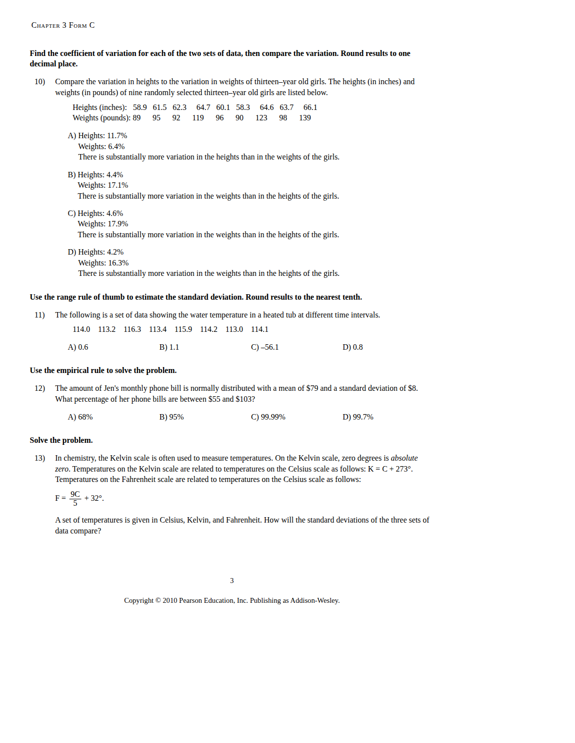Chapter 3 Form C
Find the coefficient of variation for each of the two sets of data, then compare the variation. Round results to one decimal place.
10) Compare the variation in heights to the variation in weights of thirteen–year old girls. The heights (in inches) and weights (in pounds) of nine randomly selected thirteen–year old girls are listed below.
Heights (inches): 58.9 61.5 62.3 64.7 60.1 58.3 64.6 63.7 66.1 Weights (pounds): 89 95 92 119 96 90 123 98 139
A)
Heights: 11.7%
Weights: 6.4%
There is substantially more variation in the heights than in the weights of the girls.
B)
Heights: 4.4%
Weights: 17.1%
There is substantially more variation in the weights than in the heights of the girls.
C)
Heights: 4.6%
Weights: 17.9%
There is substantially more variation in the weights than in the heights of the girls.
D)
Heights: 4.2%
Weights: 16.3%
There is substantially more variation in the weights than in the heights of the girls.
Use the range rule of thumb to estimate the standard deviation. Round results to the nearest tenth.
11) The following is a set of data showing the water temperature in a heated tub at different time intervals.
114.0 113.2 116.3 113.4 115.9 114.2 113.0 114.1
A) 0.6 B) 1.1 C) –56.1 D) 0.8
Use the empirical rule to solve the problem.
12) The amount of Jen's monthly phone bill is normally distributed with a mean of $79 and a standard deviation of $8. What percentage of her phone bills are between $55 and $103?
A) 68% B) 95% C) 99.99% D) 99.7%
Solve the problem.
13) In chemistry, the Kelvin scale is often used to measure temperatures. On the Kelvin scale, zero degrees is absolute zero. Temperatures on the Kelvin scale are related to temperatures on the Celsius scale as follows: K = C + 273°. Temperatures on the Fahrenheit scale are related to temperatures on the Celsius scale as follows:
F = 9C 5 + 32°.
A set of temperatures is given in Celsius, Kelvin, and Fahrenheit. How will the standard deviations of the three sets of data compare?
3
Copyright © 2010 Pearson Education, Inc. Publishing as Addison-Wesley.